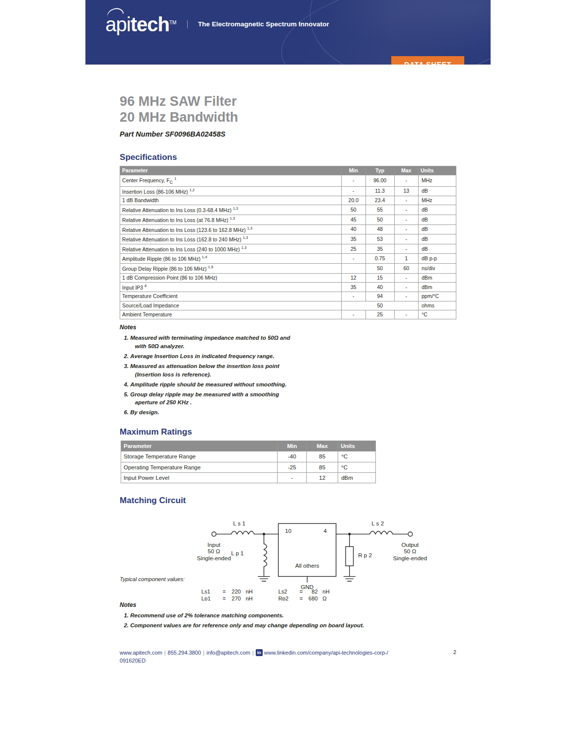api tech TM
The Electromagnetic Spectrum Innovator
DATA SHEET
96 MHz SAW Filter
20 MHz Bandwidth
Part Number SF0096BA02458S
Specifications
| Parameter | Min | Typ | Max | Units |
| --- | --- | --- | --- | --- |
| Center Frequency, F C 1 | - | 96.00 | - | MHz |
| Insertion Loss (86-106 MHz) 1,2 | - | 11.3 | 13 | dB |
| 1 dB Bandwidth | 20.0 | 23.4 | - | MHz |
| Relative Attenuation to Ins Loss (0.3-68.4 MHz) 1,3 | 50 | 55 | - | dB |
| Relative Attenuation to Ins Loss (at 76.8 MHz) 1,3 | 45 | 50 | - | dB |
| Relative Attenuation to Ins Loss (123.6 to 162.8 MHz) 1,3 | 40 | 48 | - | dB |
| Relative Attenuation to Ins Loss (162.8 to 240 MHz) 1,3 | 35 | 53 | - | dB |
| Relative Attenuation to Ins Loss (240 to 1000 MHz) 1,3 | 25 | 35 | - | dB |
| Amplitude Ripple (86 to 106 MHz) 1,4 | - | 0.75 | 1 | dB p-p |
| Group Delay Ripple (86 to 106 MHz) 1,5 | | 50 | 60 | ns/div |
| 1 dB Compression Point (86 to 106 MHz) | 12 | 15 | - | dBm |
| Input IP3 6 | 35 | 40 | - | dBm |
| Temperature Coefficient | - | 94 | - | ppm/°C |
| Source/Load Impedance | 50 | ohms |
| Ambient Temperature | - | 25 | - | °C |
Notes
Measured with terminating impedance matched to 50Ω andwith 50Ω analyzer.
Average Insertion Loss in indicated frequency range.
Measured as attenuation below the insertion loss point(Insertion loss is reference).
Amplitude ripple should be measured without smoothing.
Group delay ripple may be measured with a smoothingaperture of 250 KHz .
By design.
Maximum Ratings
| Parameter | Min | Max | Units |
| --- | --- | --- | --- |
| Storage Temperature Range | -40 | 85 | °C |
| Operating Temperature Range | -25 | 85 | °C |
| Input Power Level | - | 12 | dBm |
Matching Circuit
L s 1 L s 2 L p 1 R p 2 Input 50 Ω Single-ended Output 50 Ω Single-ended 10 4 All others GND Typical component values: Ls1=220nH Ls2=82nH Lp1=270nH Rp2=680Ω
Notes
Recommend use of 2% tolerance matching components.
Component values are for reference only and may change depending on board layout.
www.apitech.com|855.294.3800|info@apitech.com|in www.linkedin.com/company/api-technologies-corp-/ 091620ED
2